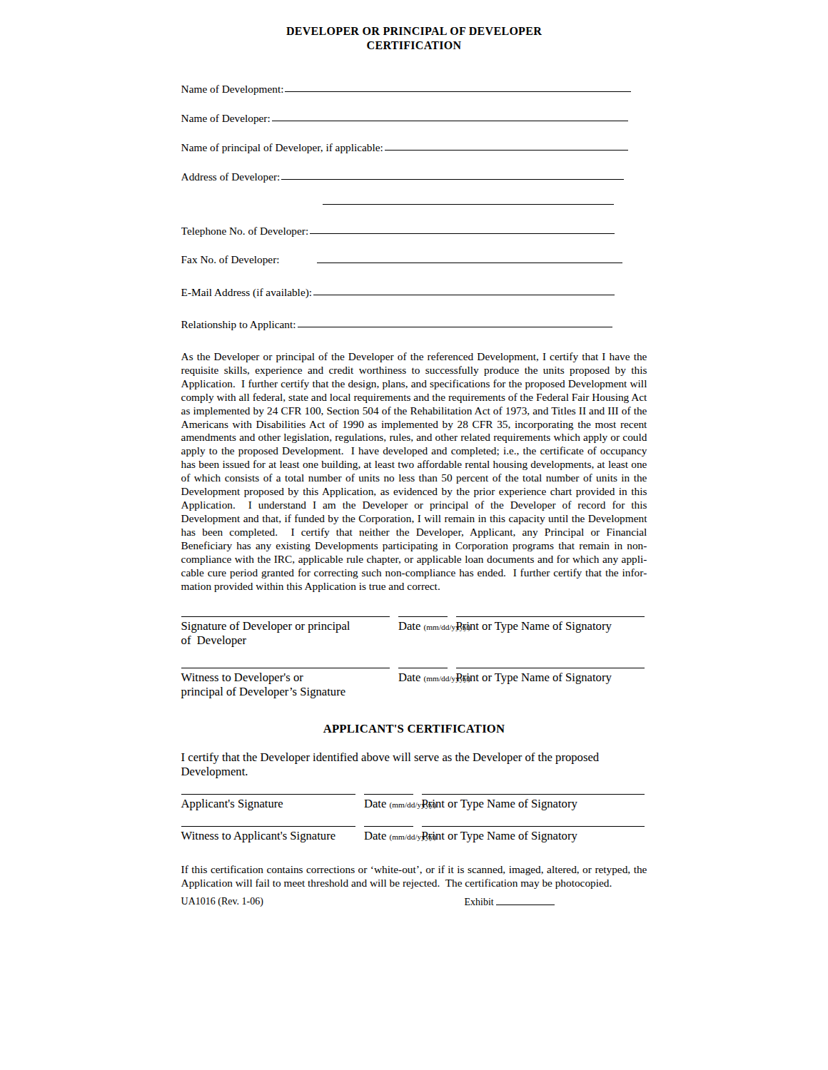DEVELOPER OR PRINCIPAL OF DEVELOPER
CERTIFICATION
Name of Development:
Name of Developer:
Name of principal of Developer, if applicable:
Address of Developer:
Telephone No. of Developer:
Fax No. of Developer:
E-Mail Address (if available):
Relationship to Applicant:
As the Developer or principal of the Developer of the referenced Development, I certify that I have the requisite skills, experience and credit worthiness to successfully produce the units proposed by this Application. I further certify that the design, plans, and specifications for the proposed Development will comply with all federal, state and local requirements and the requirements of the Federal Fair Housing Act as implemented by 24 CFR 100, Section 504 of the Rehabilitation Act of 1973, and Titles II and III of the Americans with Disabilities Act of 1990 as implemented by 28 CFR 35, incorporating the most recent amendments and other legislation, regulations, rules, and other related requirements which apply or could apply to the proposed Development. I have developed and completed; i.e., the certificate of occupancy has been issued for at least one building, at least two affordable rental housing developments, at least one of which consists of a total number of units no less than 50 percent of the total number of units in the Development proposed by this Application, as evidenced by the prior experience chart provided in this Application. I understand I am the Developer or principal of the Developer of record for this Development and that, if funded by the Corporation, I will remain in this capacity until the Development has been completed. I certify that neither the Developer, Applicant, any Principal or Financial Beneficiary has any existing Developments participating in Corporation programs that remain in non-compliance with the IRC, applicable rule chapter, or applicable loan documents and for which any applicable cure period granted for correcting such non-compliance has ended. I further certify that the information provided within this Application is true and correct.
Signature of Developer or principal
of Developer
Date (mm/dd/yyyy)
Print or Type Name of Signatory
Witness to Developer's or
principal of Developer’s Signature
Date (mm/dd/yyyy)
Print or Type Name of Signatory
APPLICANT'S CERTIFICATION
I certify that the Developer identified above will serve as the Developer of the proposed Development.
Applicant's Signature
Date (mm/dd/yyyy)
Print or Type Name of Signatory
Witness to Applicant's Signature
Date (mm/dd/yyyy)
Print or Type Name of Signatory
If this certification contains corrections or ‘white-out’, or if it is scanned, imaged, altered, or retyped, the Application will fail to meet threshold and will be rejected. The certification may be photocopied.
UA1016 (Rev. 1-06)
Exhibit